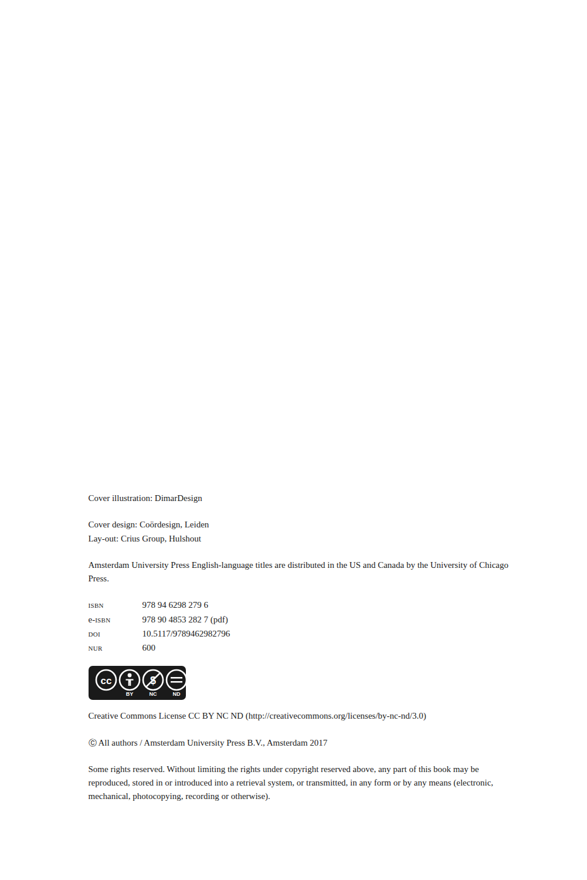Cover illustration: DimarDesign
Cover design: Coördesign, Leiden
Lay-out: Crius Group, Hulshout
Amsterdam University Press English-language titles are distributed in the US and Canada by the University of Chicago Press.
| isbn | 978 94 6298 279 6 |
| e- isbn | 978 90 4853 282 7 (pdf) |
| doi | 10.5117/9789462982796 |
| nur | 600 |
cc $ BY NC ND
Creative Commons License CC BY NC ND (http://creativecommons.org/licenses/by-nc-nd/3.0)
Ⓒ All authors / Amsterdam University Press B.V., Amsterdam 2017
Some rights reserved. Without limiting the rights under copyright reserved above, any part of this book may be reproduced, stored in or introduced into a retrieval system, or transmitted, in any form or by any means (electronic, mechanical, photocopying, recording or otherwise).